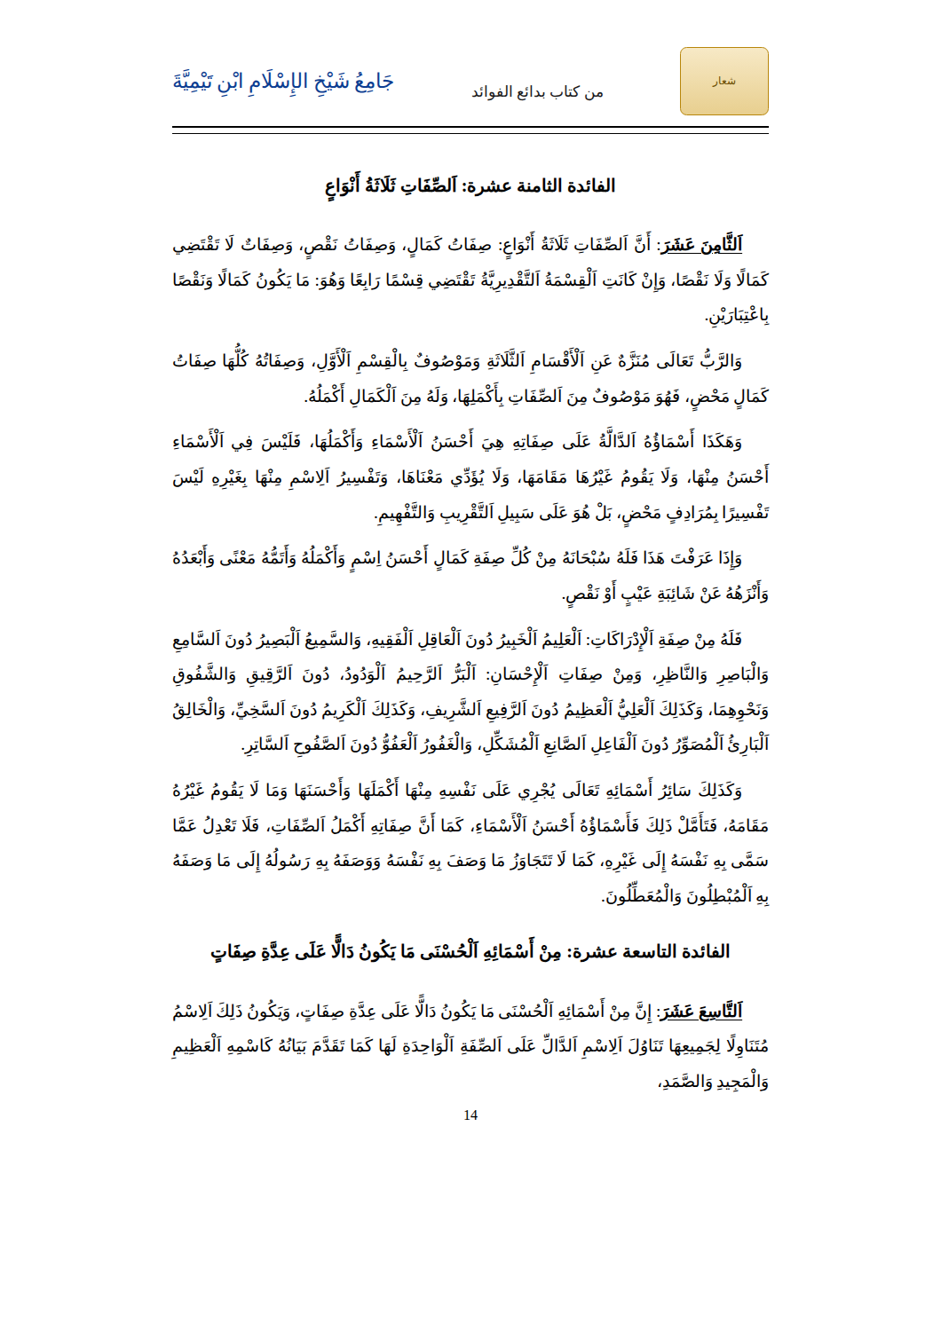شعار
من كتاب بدائع الفوائد
جَامِعُ شَيْخِ الإِسْلَامِ ابْنِ تَيْمِيَّةَ
الفائدة الثامنة عشرة: اَلصِّفَاتِ ثَلَاثَةُ أَنْوَاعٍ
اَلثَّامِنَ عَشَرَ: أَنَّ اَلصِّفَاتِ ثَلَاثَةُ أَنْوَاعٍ: صِفَاتُ كَمَالٍ، وَصِفَاتُ نَقْصٍ، وَصِفَاتٌ لَا تَقْتَضِي كَمَالًا وَلَا نَقْصًا، وَإِنْ كَانَتِ اَلْقِسْمَةُ اَلتَّقْدِيرِيَّةُ تَقْتَضِي قِسْمًا رَابِعًا وَهُوَ: مَا يَكُونُ كَمَالًا وَنَقْصًا بِاعْتِبَارَيْنِ.
وَالرَّبُّ تَعَالَى مُنَزَّهٌ عَنِ اَلْأَقْسَامِ اَلثَّلَاثَةِ وَمَوْصُوفٌ بِالْقِسْمِ اَلْأَوَّلِ، وَصِفَاتُهُ كُلُّهَا صِفَاتُ كَمَالٍ مَحْضٍ، فَهُوَ مَوْصُوفٌ مِنَ اَلصِّفَاتِ بِأَكْمَلِهَا، وَلَهُ مِنَ اَلْكَمَالِ أَكْمَلُهُ.
وَهَكَذَا أَسْمَاؤُهُ اَلدَّالَّةُ عَلَى صِفَاتِهِ هِيَ أَحْسَنُ اَلْأَسْمَاءِ وَأَكْمَلُهَا، فَلَيْسَ فِي اَلْأَسْمَاءِ أَحْسَنُ مِنْهَا، وَلَا يَقُومُ غَيْرُهَا مَقَامَهَا، وَلَا يُؤَدِّي مَعْنَاهَا، وَتَفْسِيرُ اَلِاسْمِ مِنْهَا بِغَيْرِهِ لَيْسَ تَفْسِيرًا بِمُرَادِفٍ مَحْضٍ، بَلْ هُوَ عَلَى سَبِيلِ اَلتَّقْرِيبِ وَالتَّفْهِيمِ.
وَإِذَا عَرَفْتَ هَذَا فَلَهُ سُبْحَانَهُ مِنْ كُلِّ صِفَةِ كَمَالٍ أَحْسَنُ اِسْمٍ وَأَكْمَلُهُ وَأَتَمُّهُ مَعْنًى وَأَبْعَدُهُ وَأَنْزَهُهُ عَنْ شَائِبَةِ عَيْبٍ أَوْ نَقْصٍ.
فَلَهُ مِنْ صِفَةِ اَلْإِدْرَاكَاتِ: اَلْعَلِيمُ اَلْخَبِيرُ دُونَ اَلْعَاقِلِ اَلْفَقِيهِ، وَالسَّمِيعُ اَلْبَصِيرُ دُونَ اَلسَّامِعِ وَالْبَاصِرِ وَالنَّاظِرِ، وَمِنْ صِفَاتِ اَلْإِحْسَانِ: اَلْبَرُّ اَلرَّحِيمُ اَلْوَدُودُ، دُونَ اَلرَّقِيقِ وَالشَّفُوقِ وَنَحْوِهِمَا، وَكَذَلِكَ اَلْعَلِيُّ اَلْعَظِيمُ دُونَ اَلرَّفِيعِ اَلشَّرِيفِ، وَكَذَلِكَ اَلْكَرِيمُ دُونَ اَلسَّخِيِّ، وَالْخَالِقُ اَلْبَارِئُ اَلْمُصَوِّرُ دُونَ اَلْفَاعِلِ اَلصَّانِعِ اَلْمُشَكِّلِ، وَالْغَفُورُ اَلْعَفُوُّ دُونَ اَلصَّفُوحِ اَلسَّاتِرِ.
وَكَذَلِكَ سَائِرُ أَسْمَائِهِ تَعَالَى يُجْرِي عَلَى نَفْسِهِ مِنْهَا أَكْمَلَهَا وَأَحْسَنَهَا وَمَا لَا يَقُومُ غَيْرُهُ مَقَامَهُ، فَتَأَمَّلْ ذَلِكَ فَأَسْمَاؤُهُ أَحْسَنُ اَلْأَسْمَاءِ، كَمَا أَنَّ صِفَاتِهِ أَكْمَلُ اَلصِّفَاتِ، فَلَا تَعْدِلُ عَمَّا سَمَّى بِهِ نَفْسَهُ إِلَى غَيْرِهِ، كَمَا لَا تَتَجَاوَزُ مَا وَصَفَ بِهِ نَفْسَهُ وَوَصَفَهُ بِهِ رَسُولُهُ إِلَى مَا وَصَفَهُ بِهِ اَلْمُبْطِلُونَ وَالْمُعَطِّلُونَ.
الفائدة التاسعة عشرة: مِنْ أَسْمَائِهِ اَلْحُسْنَى مَا يَكُونُ دَالًّا عَلَى عِدَّةِ صِفَاتٍ
اَلتَّاسِعَ عَشَرَ: إِنَّ مِنْ أَسْمَائِهِ اَلْحُسْنَى مَا يَكُونُ دَالًّا عَلَى عِدَّةِ صِفَاتٍ، وَيَكُونُ ذَلِكَ اَلِاسْمُ مُتَنَاوِلًا لِجَمِيعِهَا تَنَاوُلَ اَلِاسْمِ اَلدَّالِّ عَلَى اَلصِّفَةِ اَلْوَاحِدَةِ لَهَا كَمَا تَقَدَّمَ بَيَانُهُ كَاسْمِهِ اَلْعَظِيمِ وَالْمَجِيدِ وَالصَّمَدِ،
14